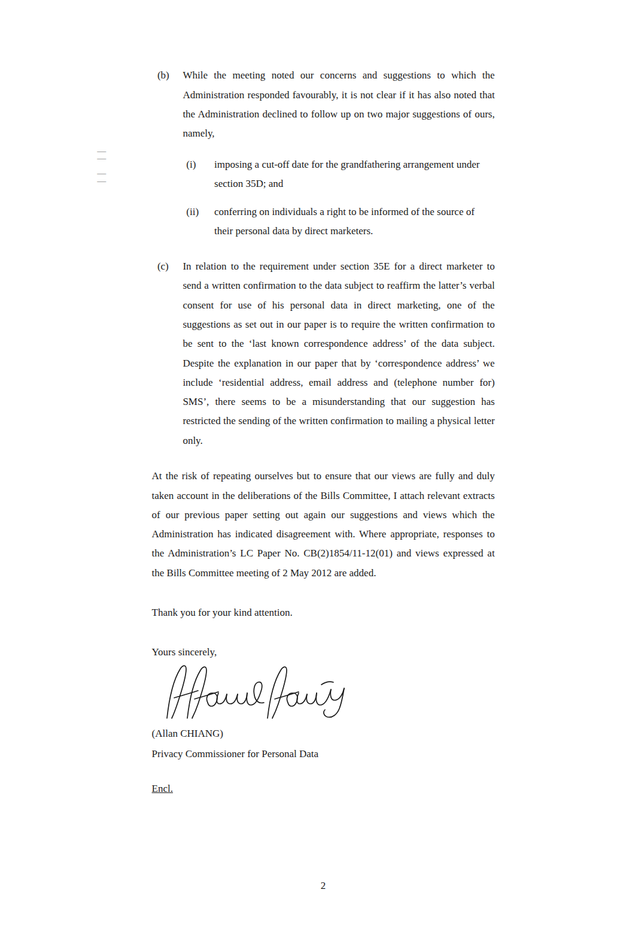— — — —
(b) While the meeting noted our concerns and suggestions to which the Administration responded favourably, it is not clear if it has also noted that the Administration declined to follow up on two major suggestions of ours, namely,
(i) imposing a cut-off date for the grandfathering arrangement under section 35D; and
(ii) conferring on individuals a right to be informed of the source of their personal data by direct marketers.
(c) In relation to the requirement under section 35E for a direct marketer to send a written confirmation to the data subject to reaffirm the latter’s verbal consent for use of his personal data in direct marketing, one of the suggestions as set out in our paper is to require the written confirmation to be sent to the ‘last known correspondence address’ of the data subject. Despite the explanation in our paper that by ‘correspondence address’ we include ‘residential address, email address and (telephone number for) SMS’, there seems to be a misunderstanding that our suggestion has restricted the sending of the written confirmation to mailing a physical letter only.
At the risk of repeating ourselves but to ensure that our views are fully and duly taken account in the deliberations of the Bills Committee, I attach relevant extracts of our previous paper setting out again our suggestions and views which the Administration has indicated disagreement with. Where appropriate, responses to the Administration’s LC Paper No. CB(2)1854/11-12(01) and views expressed at the Bills Committee meeting of 2 May 2012 are added.
Thank you for your kind attention.
Yours sincerely,
(Allan CHIANG)
Privacy Commissioner for Personal Data
Encl.
2